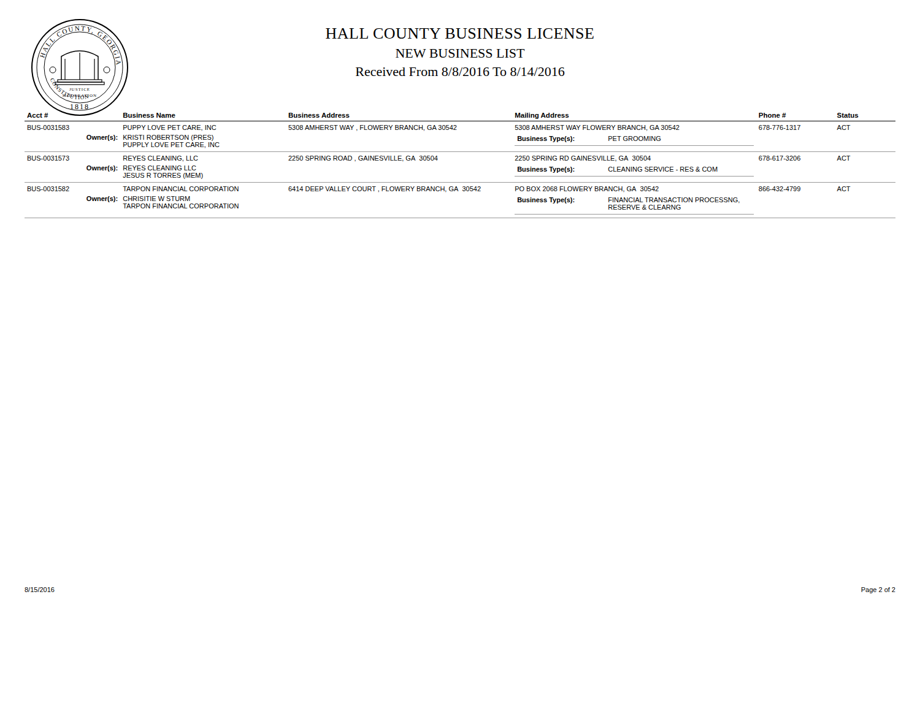HALL COUNTY, GEORGIA CONSTITUTION JUSTICE MODERATION 1818
HALL COUNTY BUSINESS LICENSE
NEW BUSINESS LIST
Received From 8/8/2016 To 8/14/2016
| Acct # | Business Name | Business Address | Mailing Address | Phone # | Status |
| --- | --- | --- | --- | --- | --- |
| BUS-0031583 | PUPPY LOVE PET CARE, INC | 5308 AMHERST WAY , FLOWERY BRANCH, GA 30542 | 5308 AMHERST WAY FLOWERY BRANCH, GA 30542 | 678-776-1317 | ACT |
| Owner(s): | KRISTI ROBERTSON (PRES) PUPPLY LOVE PET CARE, INC | | / Business Type(s): / PET GROOMING / | | |
| BUS-0031573 | REYES CLEANING, LLC | 2250 SPRING ROAD , GAINESVILLE, GA 30504 | 2250 SPRING RD GAINESVILLE, GA 30504 | 678-617-3206 | ACT |
| Owner(s): | REYES CLEANING LLC JESUS R TORRES (MEM) | | / Business Type(s): / CLEANING SERVICE - RES & COM / | | |
| BUS-0031582 | TARPON FINANCIAL CORPORATION | 6414 DEEP VALLEY COURT , FLOWERY BRANCH, GA 30542 | PO BOX 2068 FLOWERY BRANCH, GA 30542 | 866-432-4799 | ACT |
| Owner(s): | CHRISITIE W STURM TARPON FINANCIAL CORPORATION | | / Business Type(s): / FINANCIAL TRANSACTION PROCESSNG, RESERVE & CLEARNG / | | |
8/15/2016
Page 2 of 2